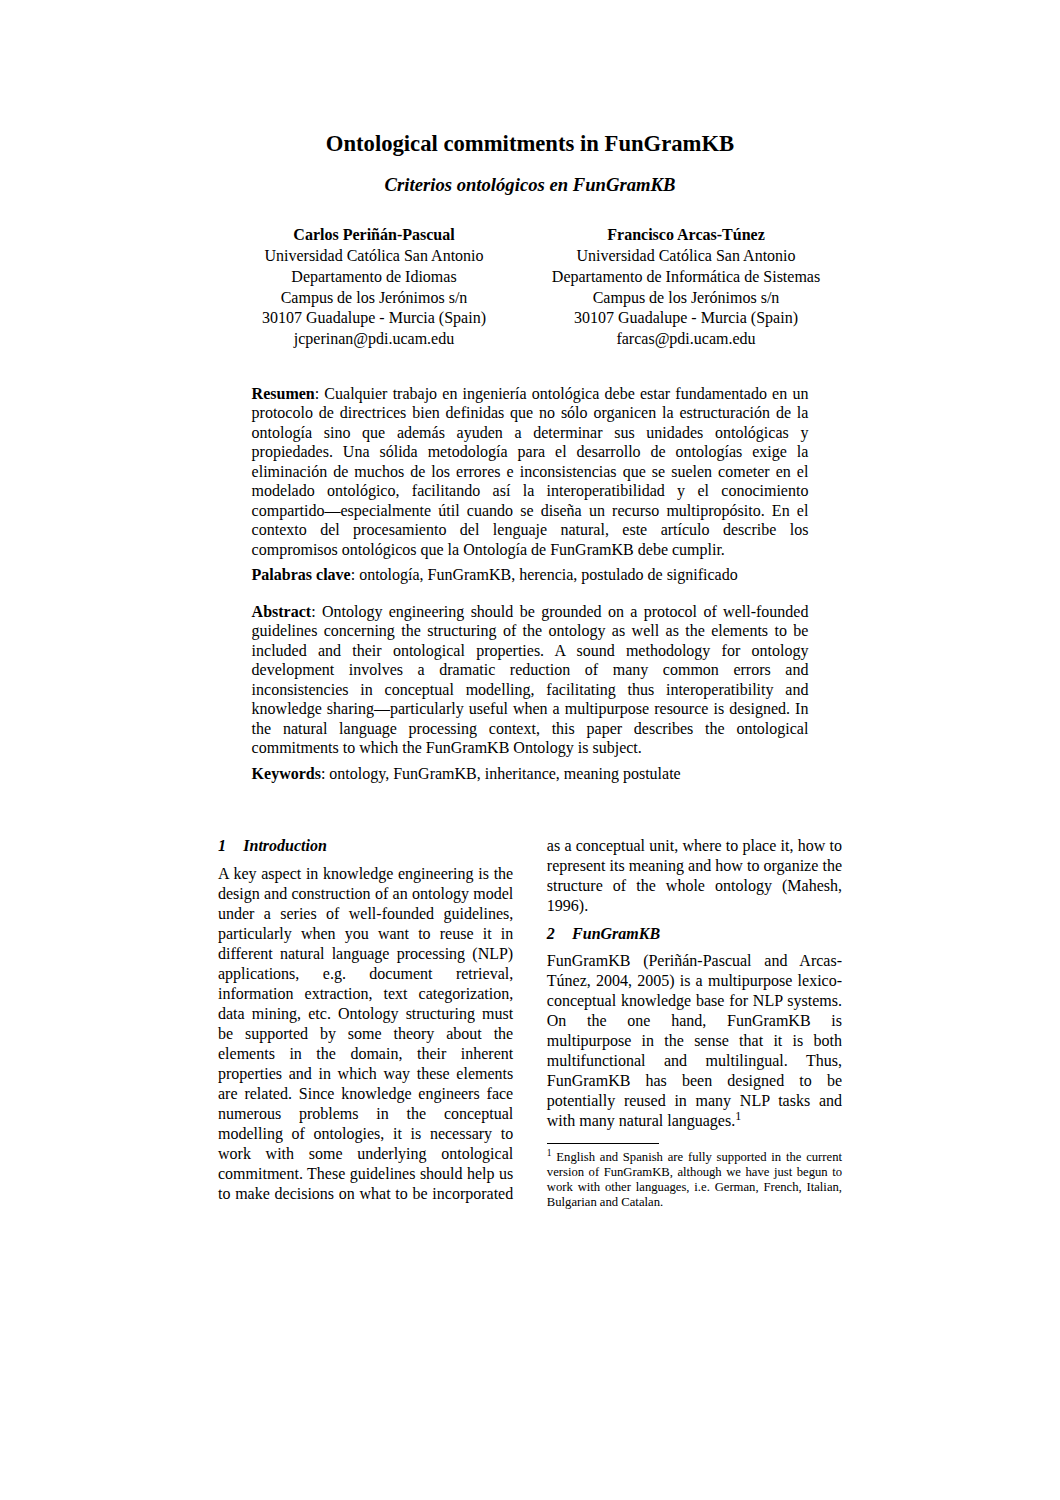Ontological commitments in FunGramKB
Criterios ontológicos en FunGramKB
| Carlos Periñán-Pascual Universidad Católica San Antonio Departamento de Idiomas Campus de los Jerónimos s/n 30107 Guadalupe - Murcia (Spain) jcperinan@pdi.ucam.edu | Francisco Arcas-Túnez Universidad Católica San Antonio Departamento de Informática de Sistemas Campus de los Jerónimos s/n 30107 Guadalupe - Murcia (Spain) farcas@pdi.ucam.edu |
Resumen: Cualquier trabajo en ingeniería ontológica debe estar fundamentado en un protocolo de directrices bien definidas que no sólo organicen la estructuración de la ontología sino que además ayuden a determinar sus unidades ontológicas y propiedades. Una sólida metodología para el desarrollo de ontologías exige la eliminación de muchos de los errores e inconsistencias que se suelen cometer en el modelado ontológico, facilitando así la interoperatibilidad y el conocimiento compartido—especialmente útil cuando se diseña un recurso multipropósito. En el contexto del procesamiento del lenguaje natural, este artículo describe los compromisos ontológicos que la Ontología de FunGramKB debe cumplir.
Palabras clave: ontología, FunGramKB, herencia, postulado de significado
Abstract: Ontology engineering should be grounded on a protocol of well-founded guidelines concerning the structuring of the ontology as well as the elements to be included and their ontological properties. A sound methodology for ontology development involves a dramatic reduction of many common errors and inconsistencies in conceptual modelling, facilitating thus interoperatibility and knowledge sharing—particularly useful when a multipurpose resource is designed. In the natural language processing context, this paper describes the ontological commitments to which the FunGramKB Ontology is subject.
Keywords: ontology, FunGramKB, inheritance, meaning postulate
1 Introduction
A key aspect in knowledge engineering is the design and construction of an ontology model under a series of well-founded guidelines, particularly when you want to reuse it in different natural language processing (NLP) applications, e.g. document retrieval, information extraction, text categorization, data mining, etc. Ontology structuring must be supported by some theory about the elements in the domain, their inherent properties and in which way these elements are related. Since knowledge engineers face numerous problems in the conceptual modelling of ontologies, it is necessary to work with some underlying ontological commitment. These guidelines should help us to make decisions on what to be incorporated as a conceptual unit, where to place it, how to represent its meaning and how to organize the structure of the whole ontology (Mahesh, 1996).
2 FunGramKB
FunGramKB (Periñán-Pascual and Arcas-Túnez, 2004, 2005) is a multipurpose lexico-conceptual knowledge base for NLP systems. On the one hand, FunGramKB is multipurpose in the sense that it is both multifunctional and multilingual. Thus, FunGramKB has been designed to be potentially reused in many NLP tasks and with many natural languages.1
1 English and Spanish are fully supported in the current version of FunGramKB, although we have just begun to work with other languages, i.e. German, French, Italian, Bulgarian and Catalan.